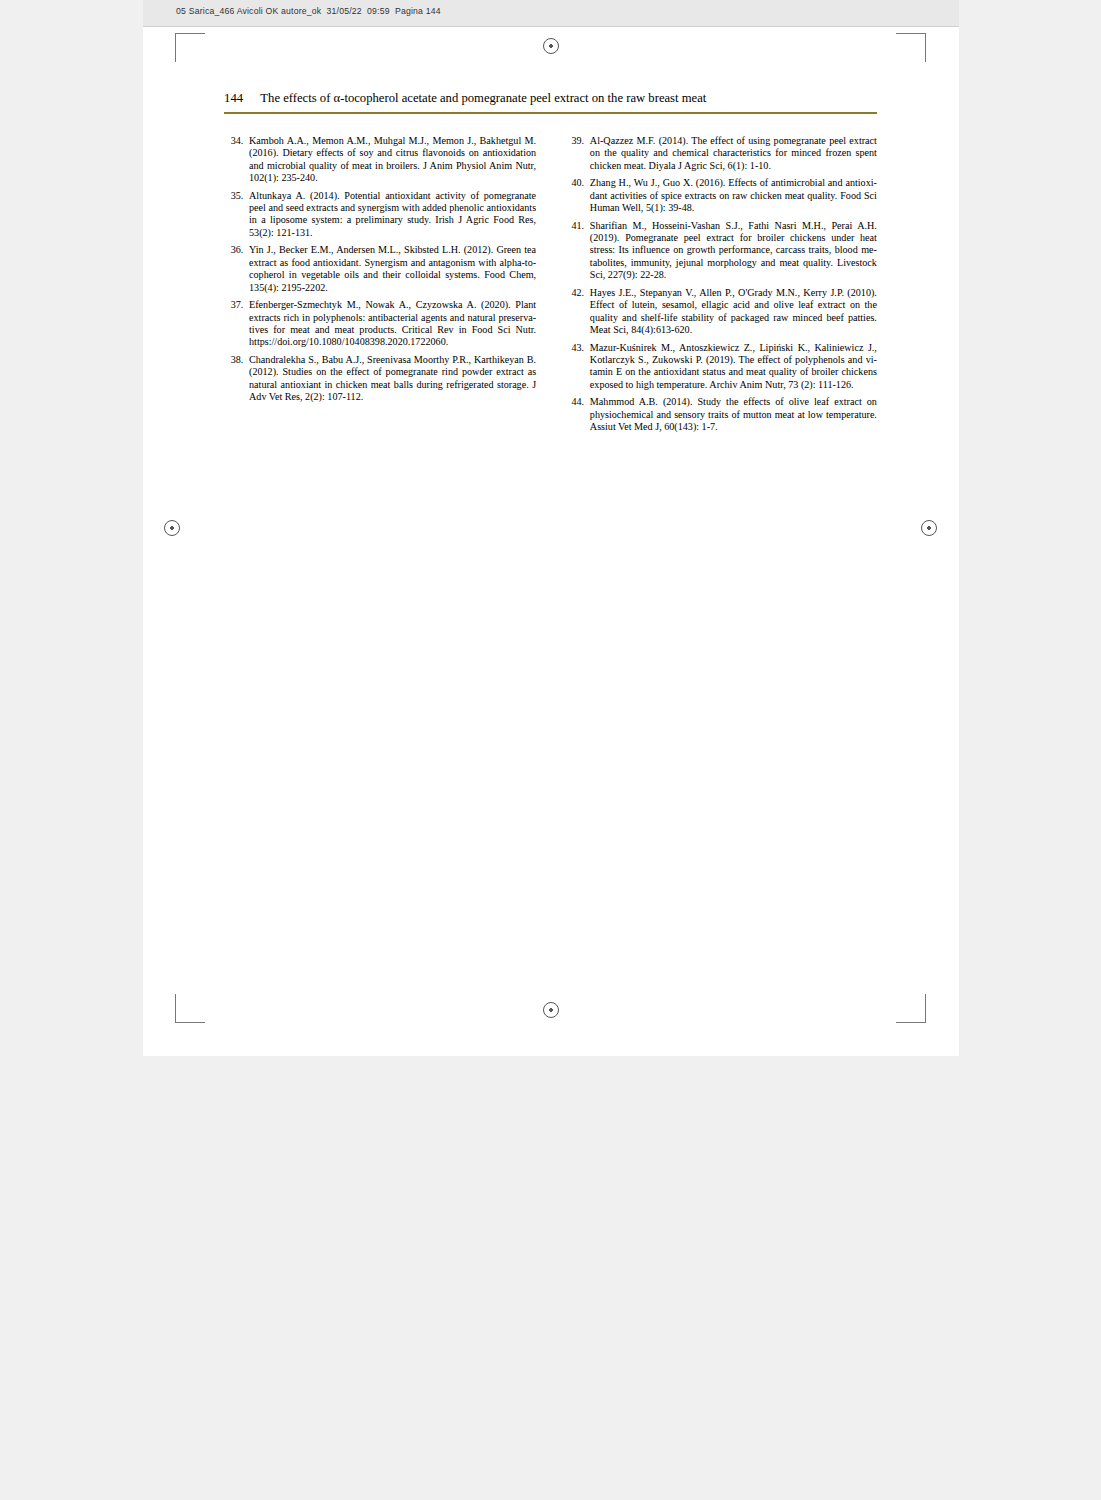05 Sarica_466 Avicoli OK autore_ok 31/05/22 09:59 Pagina 144
144 The effects of α-tocopherol acetate and pomegranate peel extract on the raw breast meat
34. Kamboh A.A., Memon A.M., Muhgal M.J., Memon J., Bakhetgul M. (2016). Dietary effects of soy and citrus flavonoids on antioxidation and microbial quality of meat in broilers. J Anim Physiol Anim Nutr, 102(1): 235-240.
35. Altunkaya A. (2014). Potential antioxidant activity of pomegranate peel and seed extracts and synergism with added phenolic antioxidants in a liposome system: a preliminary study. Irish J Agric Food Res, 53(2): 121-131.
36. Yin J., Becker E.M., Andersen M.L., Skibsted L.H. (2012). Green tea extract as food antioxidant. Synergism and antagonism with alpha-tocopherol in vegetable oils and their colloidal systems. Food Chem, 135(4): 2195-2202.
37. Efenberger-Szmechtyk M., Nowak A., Czyzowska A. (2020). Plant extracts rich in polyphenols: antibacterial agents and natural preservatives for meat and meat products. Critical Rev in Food Sci Nutr. https://doi.org/10.1080/10408398.2020.1722060.
38. Chandralekha S., Babu A.J., Sreenivasa Moorthy P.R., Karthikeyan B. (2012). Studies on the effect of pomegranate rind powder extract as natural antioxiant in chicken meat balls during refrigerated storage. J Adv Vet Res, 2(2): 107-112.
39. Al-Qazzez M.F. (2014). The effect of using pomegranate peel extract on the quality and chemical characteristics for minced frozen spent chicken meat. Diyala J Agric Sci, 6(1): 1-10.
40. Zhang H., Wu J., Guo X. (2016). Effects of antimicrobial and antioxidant activities of spice extracts on raw chicken meat quality. Food Sci Human Well, 5(1): 39-48.
41. Sharifian M., Hosseini-Vashan S.J., Fathi Nasri M.H., Perai A.H. (2019). Pomegranate peel extract for broiler chickens under heat stress: Its influence on growth performance, carcass traits, blood metabolites, immunity, jejunal morphology and meat quality. Livestock Sci, 227(9): 22-28.
42. Hayes J.E., Stepanyan V., Allen P., O'Grady M.N., Kerry J.P. (2010). Effect of lutein, sesamol, ellagic acid and olive leaf extract on the quality and shelf-life stability of packaged raw minced beef patties. Meat Sci, 84(4):613-620.
43. Mazur-Kuśnirek M., Antoszkiewicz Z., Lipiński K., Kaliniewicz J., Kotlarczyk S., Zukowski P. (2019). The effect of polyphenols and vitamin E on the antioxidant status and meat quality of broiler chickens exposed to high temperature. Archiv Anim Nutr, 73 (2): 111-126.
44. Mahmmod A.B. (2014). Study the effects of olive leaf extract on physiochemical and sensory traits of mutton meat at low temperature. Assiut Vet Med J, 60(143): 1-7.